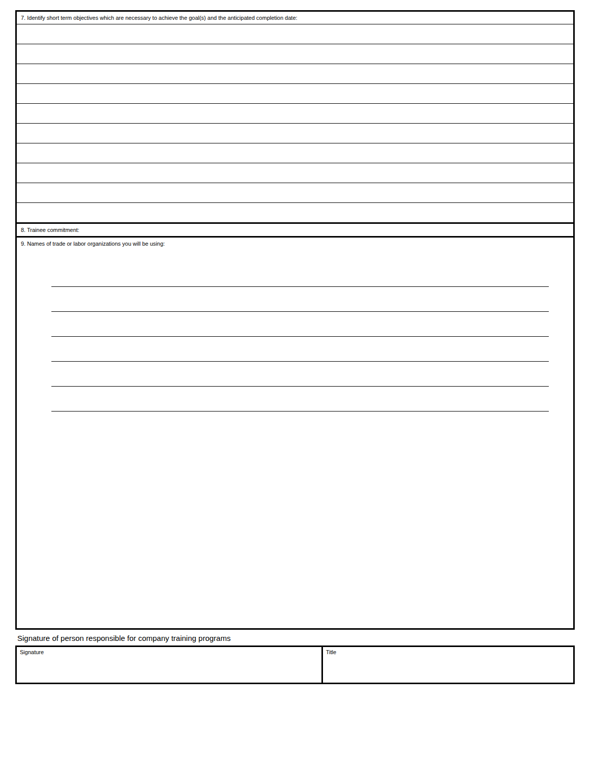7. Identify short term objectives which are necessary to achieve the goal(s) and the anticipated completion date:
8. Trainee commitment:
9. Names of trade or labor organizations you will be using:
Signature of person responsible for company training programs
Signature
Title